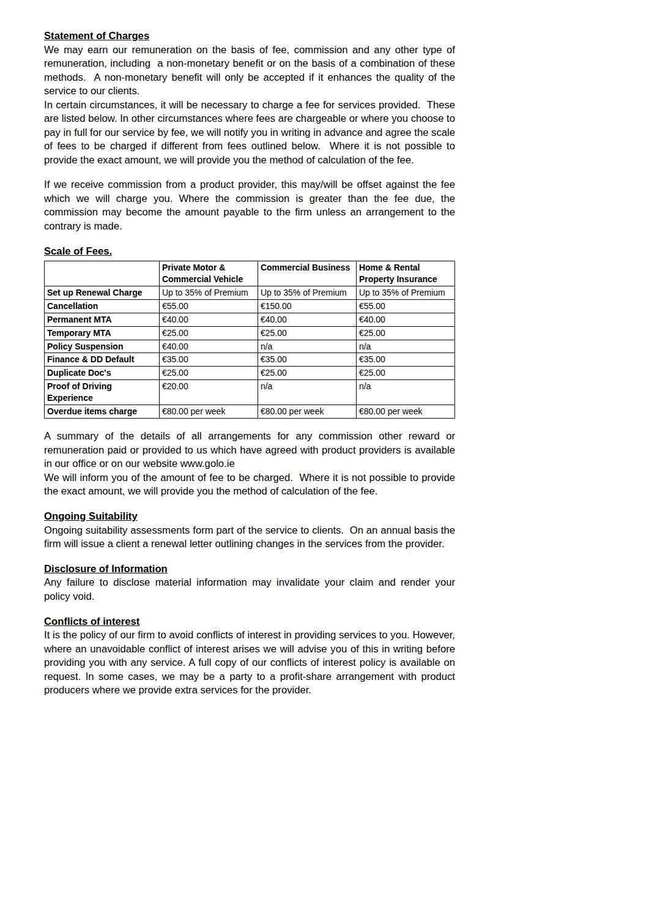Statement of Charges
We may earn our remuneration on the basis of fee, commission and any other type of remuneration, including a non-monetary benefit or on the basis of a combination of these methods. A non-monetary benefit will only be accepted if it enhances the quality of the service to our clients.
In certain circumstances, it will be necessary to charge a fee for services provided. These are listed below. In other circumstances where fees are chargeable or where you choose to pay in full for our service by fee, we will notify you in writing in advance and agree the scale of fees to be charged if different from fees outlined below. Where it is not possible to provide the exact amount, we will provide you the method of calculation of the fee.
If we receive commission from a product provider, this may/will be offset against the fee which we will charge you. Where the commission is greater than the fee due, the commission may become the amount payable to the firm unless an arrangement to the contrary is made.
Scale of Fees.
| | Private Motor & Commercial Vehicle | Commercial Business | Home & Rental Property Insurance |
| Set up Renewal Charge | Up to 35% of Premium | Up to 35% of Premium | Up to 35% of Premium |
| Cancellation | €55.00 | €150.00 | €55.00 |
| Permanent MTA | €40.00 | €40.00 | €40.00 |
| Temporary MTA | €25.00 | €25.00 | €25.00 |
| Policy Suspension | €40.00 | n/a | n/a |
| Finance & DD Default | €35.00 | €35.00 | €35.00 |
| Duplicate Doc's | €25.00 | €25.00 | €25.00 |
| Proof of Driving Experience | €20.00 | n/a | n/a |
| Overdue items charge | €80.00 per week | €80.00 per week | €80.00 per week |
A summary of the details of all arrangements for any commission other reward or remuneration paid or provided to us which have agreed with product providers is available in our office or on our website www.golo.ie
We will inform you of the amount of fee to be charged. Where it is not possible to provide the exact amount, we will provide you the method of calculation of the fee.
Ongoing Suitability
Ongoing suitability assessments form part of the service to clients. On an annual basis the firm will issue a client a renewal letter outlining changes in the services from the provider.
Disclosure of Information
Any failure to disclose material information may invalidate your claim and render your policy void.
Conflicts of interest
It is the policy of our firm to avoid conflicts of interest in providing services to you. However, where an unavoidable conflict of interest arises we will advise you of this in writing before providing you with any service. A full copy of our conflicts of interest policy is available on request. In some cases, we may be a party to a profit-share arrangement with product producers where we provide extra services for the provider.